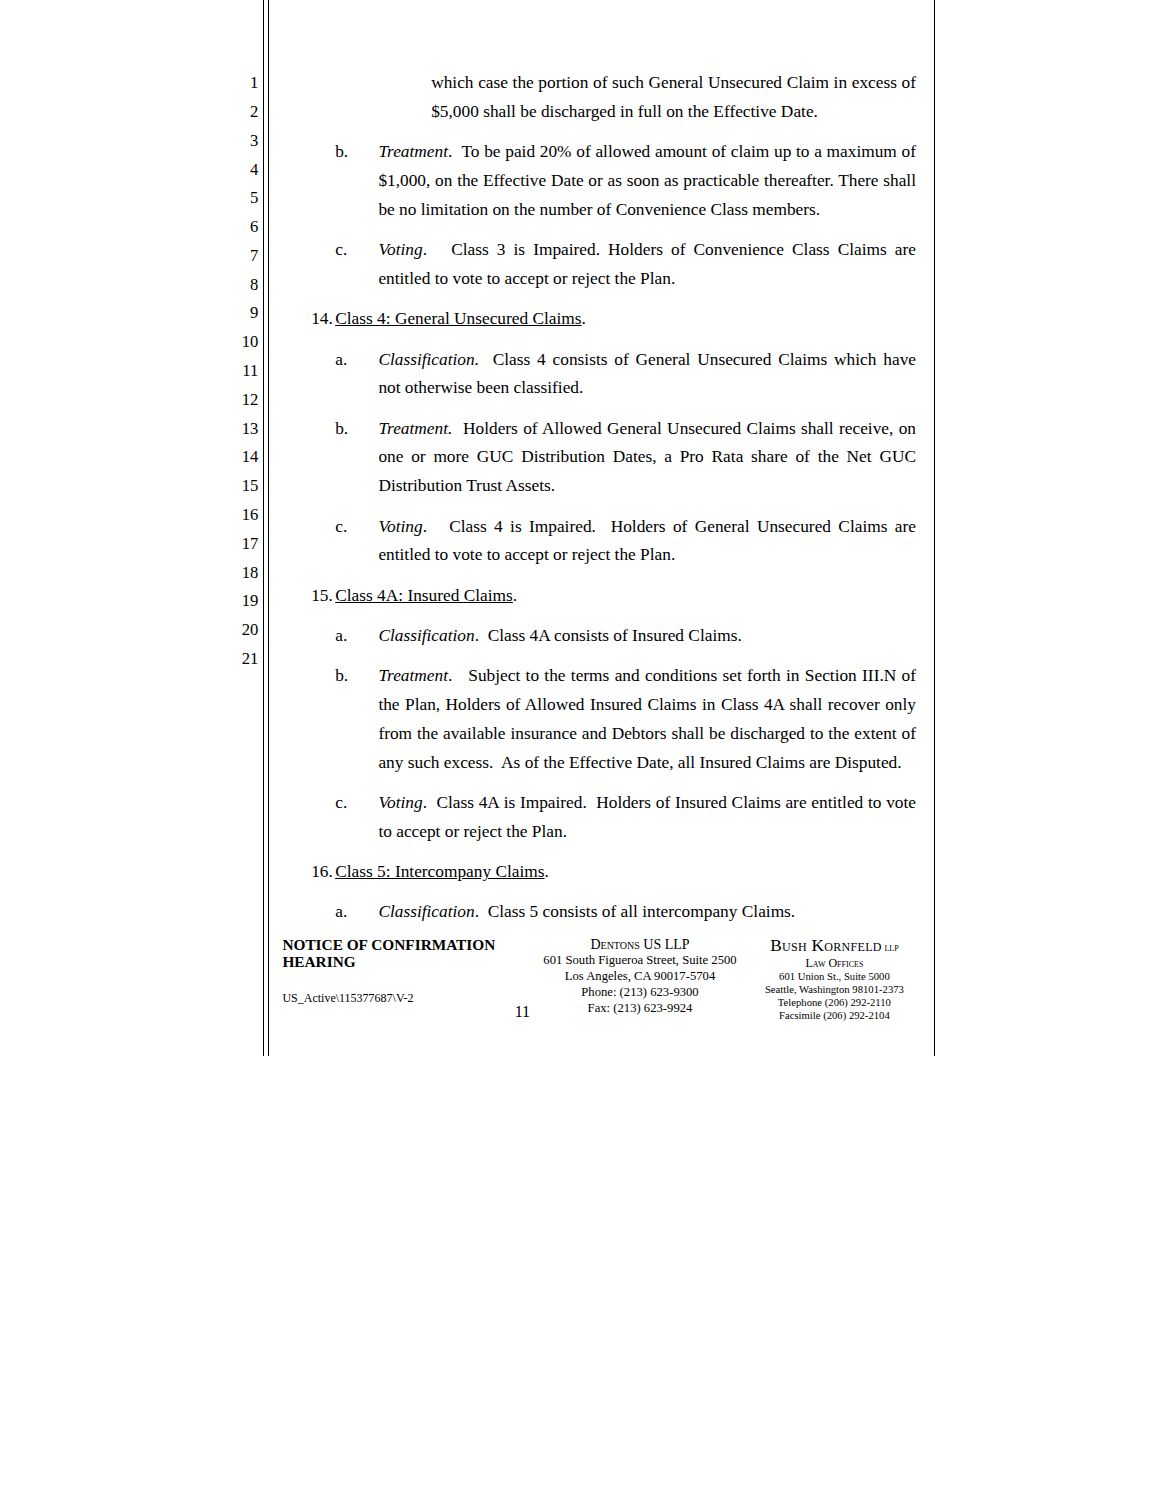1
2
3
4
5
6
7
8
9
10
11
12
13
14
15
16
17
18
19
20
21
which case the portion of such General Unsecured Claim in excess of $5,000 shall be discharged in full on the Effective Date.
b.
Treatment. To be paid 20% of allowed amount of claim up to a maximum of $1,000, on the Effective Date or as soon as practicable thereafter. There shall be no limitation on the number of Convenience Class members.
c.
Voting. Class 3 is Impaired. Holders of Convenience Class Claims are entitled to vote to accept or reject the Plan.
14.
Class 4: General Unsecured Claims.
a.
Classification. Class 4 consists of General Unsecured Claims which have not otherwise been classified.
b.
Treatment. Holders of Allowed General Unsecured Claims shall receive, on one or more GUC Distribution Dates, a Pro Rata share of the Net GUC Distribution Trust Assets.
c.
Voting. Class 4 is Impaired. Holders of General Unsecured Claims are entitled to vote to accept or reject the Plan.
15.
Class 4A: Insured Claims.
a.
Classification. Class 4A consists of Insured Claims.
b.
Treatment. Subject to the terms and conditions set forth in Section III.N of the Plan, Holders of Allowed Insured Claims in Class 4A shall recover only from the available insurance and Debtors shall be discharged to the extent of any such excess. As of the Effective Date, all Insured Claims are Disputed.
c.
Voting. Class 4A is Impaired. Holders of Insured Claims are entitled to vote to accept or reject the Plan.
16.
Class 5: Intercompany Claims.
a.
Classification. Class 5 consists of all intercompany Claims.
NOTICE OF CONFIRMATION
HEARING
US_Active\115377687\V-2
11
Dentons US LLP
601 South Figueroa Street, Suite 2500
Los Angeles, CA 90017-5704
Phone: (213) 623-9300
Fax: (213) 623-9924
Bush Kornfeld llp
Law Offices
601 Union St., Suite 5000
Seattle, Washington 98101-2373
Telephone (206) 292-2110
Facsimile (206) 292-2104